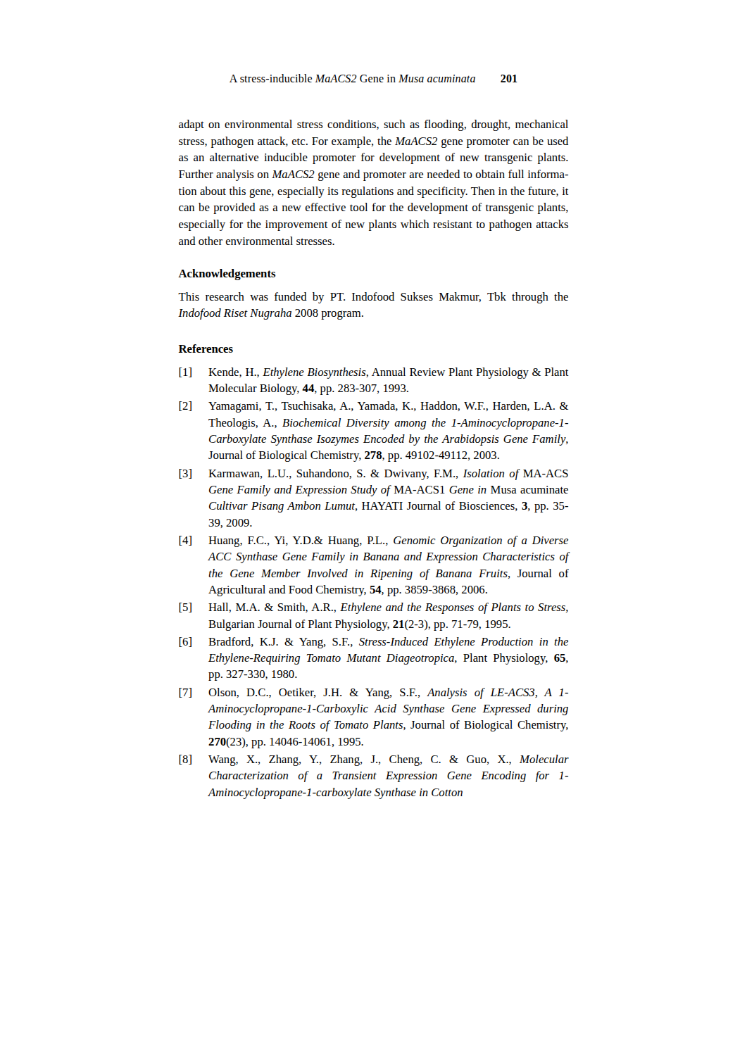A stress-inducible MaACS2 Gene in Musa acuminata 201
adapt on environmental stress conditions, such as flooding, drought, mechanical stress, pathogen attack, etc. For example, the MaACS2 gene promoter can be used as an alternative inducible promoter for development of new transgenic plants. Further analysis on MaACS2 gene and promoter are needed to obtain full information about this gene, especially its regulations and specificity. Then in the future, it can be provided as a new effective tool for the development of transgenic plants, especially for the improvement of new plants which resistant to pathogen attacks and other environmental stresses.
Acknowledgements
This research was funded by PT. Indofood Sukses Makmur, Tbk through the Indofood Riset Nugraha 2008 program.
References
[1] Kende, H., Ethylene Biosynthesis, Annual Review Plant Physiology & Plant Molecular Biology, 44, pp. 283-307, 1993.
[2] Yamagami, T., Tsuchisaka, A., Yamada, K., Haddon, W.F., Harden, L.A. & Theologis, A., Biochemical Diversity among the 1-Aminocyclopropane-1-Carboxylate Synthase Isozymes Encoded by the Arabidopsis Gene Family, Journal of Biological Chemistry, 278, pp. 49102-49112, 2003.
[3] Karmawan, L.U., Suhandono, S. & Dwivany, F.M., Isolation of MA-ACS Gene Family and Expression Study of MA-ACS1 Gene in Musa acuminate Cultivar Pisang Ambon Lumut, HAYATI Journal of Biosciences, 3, pp. 35-39, 2009.
[4] Huang, F.C., Yi, Y.D.& Huang, P.L., Genomic Organization of a Diverse ACC Synthase Gene Family in Banana and Expression Characteristics of the Gene Member Involved in Ripening of Banana Fruits, Journal of Agricultural and Food Chemistry, 54, pp. 3859-3868, 2006.
[5] Hall, M.A. & Smith, A.R., Ethylene and the Responses of Plants to Stress, Bulgarian Journal of Plant Physiology, 21(2-3), pp. 71-79, 1995.
[6] Bradford, K.J. & Yang, S.F., Stress-Induced Ethylene Production in the Ethylene-Requiring Tomato Mutant Diageotropica, Plant Physiology, 65, pp. 327-330, 1980.
[7] Olson, D.C., Oetiker, J.H. & Yang, S.F., Analysis of LE-ACS3, A 1-Aminocyclopropane-1-Carboxylic Acid Synthase Gene Expressed during Flooding in the Roots of Tomato Plants, Journal of Biological Chemistry, 270(23), pp. 14046-14061, 1995.
[8] Wang, X., Zhang, Y., Zhang, J., Cheng, C. & Guo, X., Molecular Characterization of a Transient Expression Gene Encoding for 1-Aminocyclopropane-1-carboxylate Synthase in Cotton